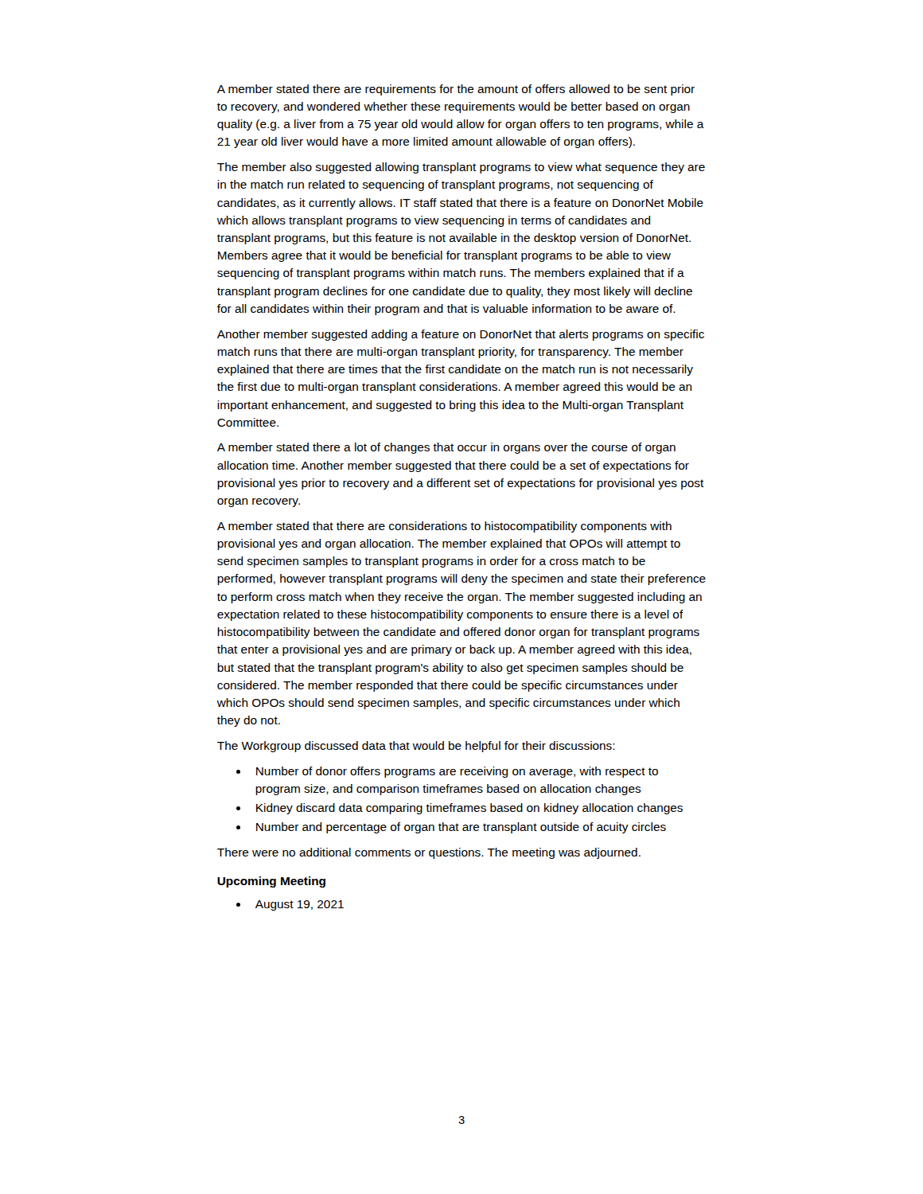A member stated there are requirements for the amount of offers allowed to be sent prior to recovery, and wondered whether these requirements would be better based on organ quality (e.g. a liver from a 75 year old would allow for organ offers to ten programs, while a 21 year old liver would have a more limited amount allowable of organ offers).
The member also suggested allowing transplant programs to view what sequence they are in the match run related to sequencing of transplant programs, not sequencing of candidates, as it currently allows. IT staff stated that there is a feature on DonorNet Mobile which allows transplant programs to view sequencing in terms of candidates and transplant programs, but this feature is not available in the desktop version of DonorNet. Members agree that it would be beneficial for transplant programs to be able to view sequencing of transplant programs within match runs. The members explained that if a transplant program declines for one candidate due to quality, they most likely will decline for all candidates within their program and that is valuable information to be aware of.
Another member suggested adding a feature on DonorNet that alerts programs on specific match runs that there are multi-organ transplant priority, for transparency. The member explained that there are times that the first candidate on the match run is not necessarily the first due to multi-organ transplant considerations. A member agreed this would be an important enhancement, and suggested to bring this idea to the Multi-organ Transplant Committee.
A member stated there a lot of changes that occur in organs over the course of organ allocation time. Another member suggested that there could be a set of expectations for provisional yes prior to recovery and a different set of expectations for provisional yes post organ recovery.
A member stated that there are considerations to histocompatibility components with provisional yes and organ allocation. The member explained that OPOs will attempt to send specimen samples to transplant programs in order for a cross match to be performed, however transplant programs will deny the specimen and state their preference to perform cross match when they receive the organ. The member suggested including an expectation related to these histocompatibility components to ensure there is a level of histocompatibility between the candidate and offered donor organ for transplant programs that enter a provisional yes and are primary or back up. A member agreed with this idea, but stated that the transplant program's ability to also get specimen samples should be considered. The member responded that there could be specific circumstances under which OPOs should send specimen samples, and specific circumstances under which they do not.
The Workgroup discussed data that would be helpful for their discussions:
Number of donor offers programs are receiving on average, with respect to program size, and comparison timeframes based on allocation changes
Kidney discard data comparing timeframes based on kidney allocation changes
Number and percentage of organ that are transplant outside of acuity circles
There were no additional comments or questions. The meeting was adjourned.
Upcoming Meeting
August 19, 2021
3